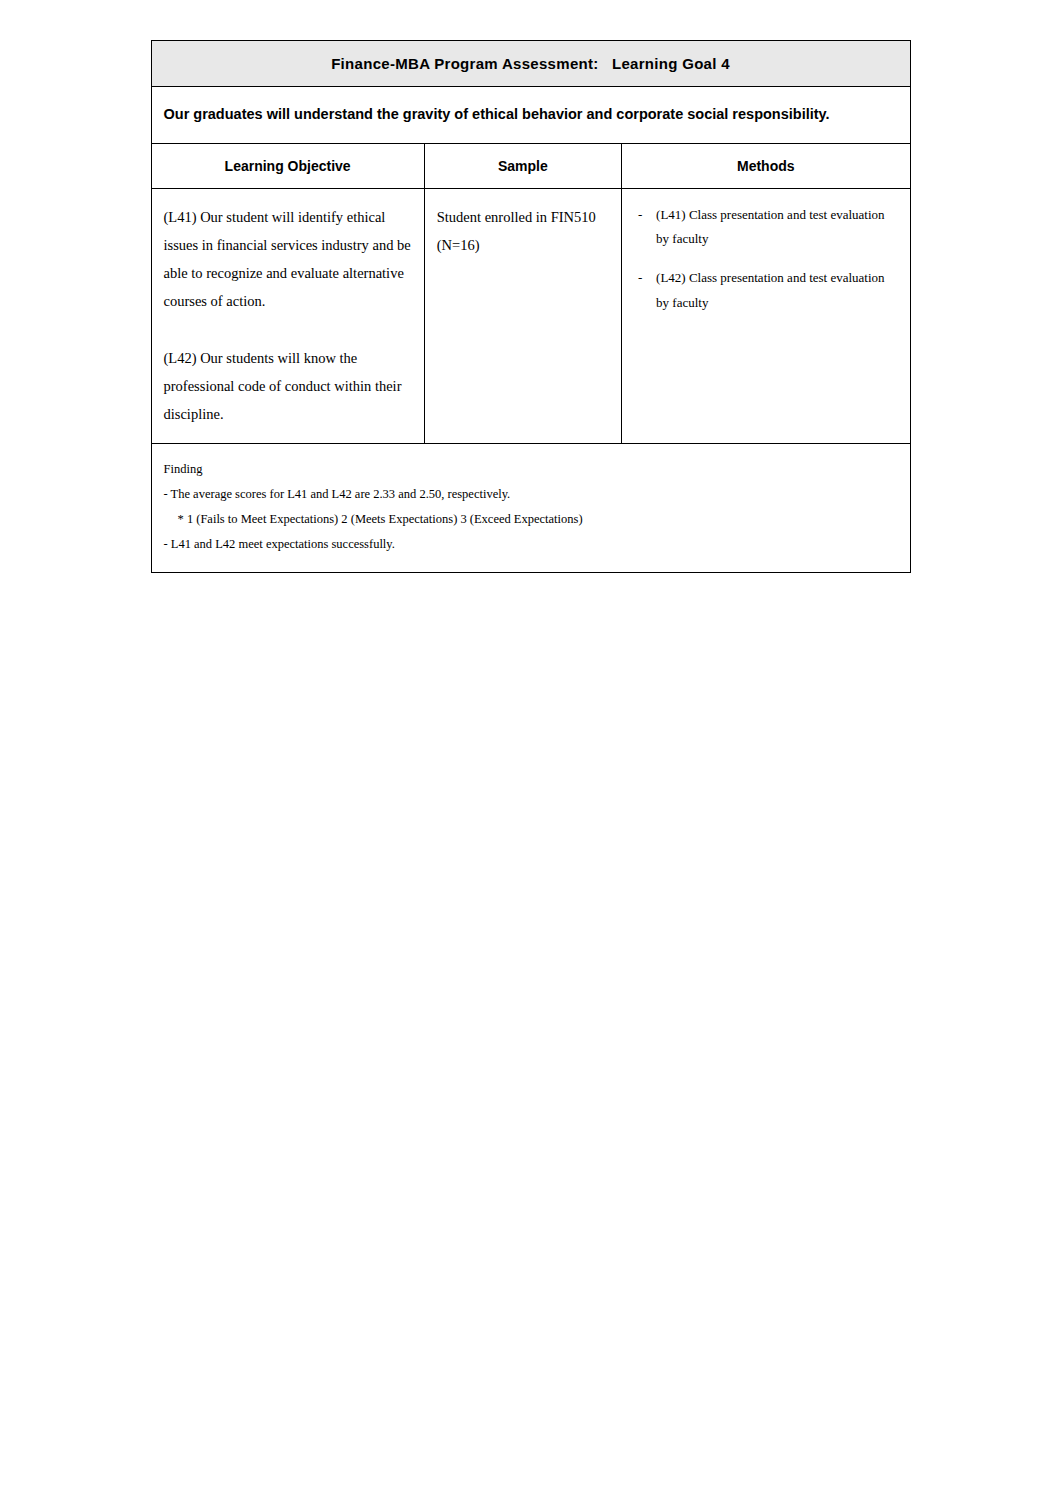| Finance-MBA Program Assessment: Learning Goal 4 |
| Our graduates will understand the gravity of ethical behavior and corporate social responsibility. |
| Learning Objective | Sample | Methods |
| (L41) Our student will identify ethical issues in financial services industry and be able to recognize and evaluate alternative courses of action. (L42) Our students will know the professional code of conduct within their discipline. | Student enrolled in FIN510 (N=16) | (L41) Class presentation and test evaluation by faculty (L42) Class presentation and test evaluation by faculty |
| Finding - The average scores for L41 and L42 are 2.33 and 2.50, respectively. * 1 (Fails to Meet Expectations) 2 (Meets Expectations) 3 (Exceed Expectations) - L41 and L42 meet expectations successfully. |